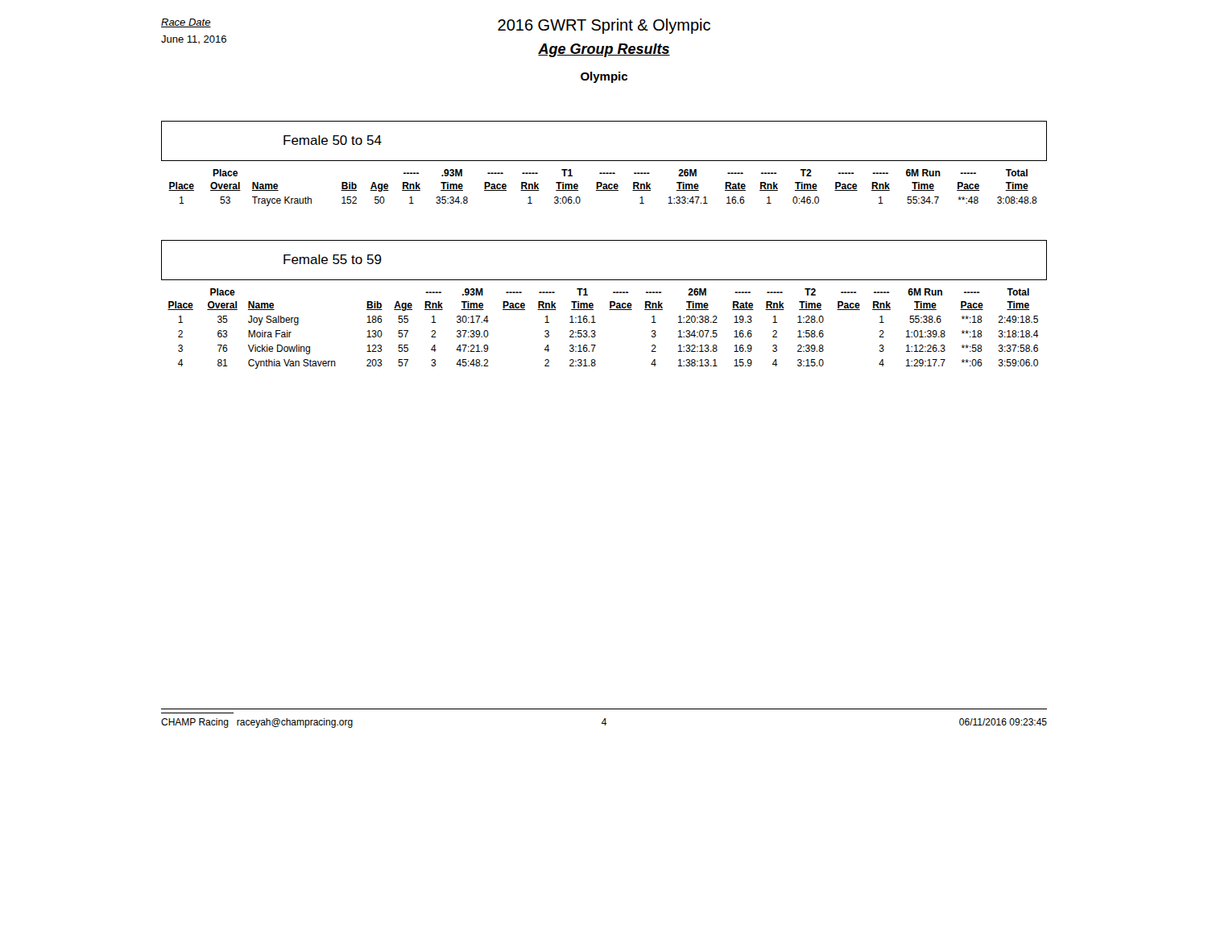Race Date
June 11, 2016
2016 GWRT Sprint & Olympic
Age Group Results
Olympic
Female 50 to 54
| | Place | | | ----- | .93M | ----- | ----- | T1 | ----- | ----- | 26M | ----- | ----- | T2 | ----- | ----- | 6M Run | ----- | Total |
| --- | --- | --- | --- | --- | --- | --- | --- | --- | --- | --- | --- | --- | --- | --- | --- | --- | --- | --- | --- |
| Place | Overal | Name | Bib | Age | Rnk | Time | Pace | Rnk | Time | Pace | Rnk | Time | Rate | Rnk | Time | Pace | Rnk | Time | Pace | Time |
| 1 | 53 | Trayce Krauth | 152 | 50 | 1 | 35:34.8 | | 1 | 3:06.0 | | 1 | 1:33:47.1 | 16.6 | 1 | 0:46.0 | | 1 | 55:34.7 | **:48 | 3:08:48.8 |
Female 55 to 59
| | Place | | | ----- | .93M | ----- | ----- | T1 | ----- | ----- | 26M | ----- | ----- | T2 | ----- | ----- | 6M Run | ----- | Total |
| --- | --- | --- | --- | --- | --- | --- | --- | --- | --- | --- | --- | --- | --- | --- | --- | --- | --- | --- | --- |
| Place | Overal | Name | Bib | Age | Rnk | Time | Pace | Rnk | Time | Pace | Rnk | Time | Rate | Rnk | Time | Pace | Rnk | Time | Pace | Time |
| 1 | 35 | Joy Salberg | 186 | 55 | 1 | 30:17.4 | | 1 | 1:16.1 | | 1 | 1:20:38.2 | 19.3 | 1 | 1:28.0 | | 1 | 55:38.6 | **:18 | 2:49:18.5 |
| 2 | 63 | Moira Fair | 130 | 57 | 2 | 37:39.0 | | 3 | 2:53.3 | | 3 | 1:34:07.5 | 16.6 | 2 | 1:58.6 | | 2 | 1:01:39.8 | **:18 | 3:18:18.4 |
| 3 | 76 | Vickie Dowling | 123 | 55 | 4 | 47:21.9 | | 4 | 3:16.7 | | 2 | 1:32:13.8 | 16.9 | 3 | 2:39.8 | | 3 | 1:12:26.3 | **:58 | 3:37:58.6 |
| 4 | 81 | Cynthia Van Stavern | 203 | 57 | 3 | 45:48.2 | | 2 | 2:31.8 | | 4 | 1:38:13.1 | 15.9 | 4 | 3:15.0 | | 4 | 1:29:17.7 | **:06 | 3:59:06.0 |
CHAMP Racing raceyah@champracing.org 4 06/11/2016 09:23:45